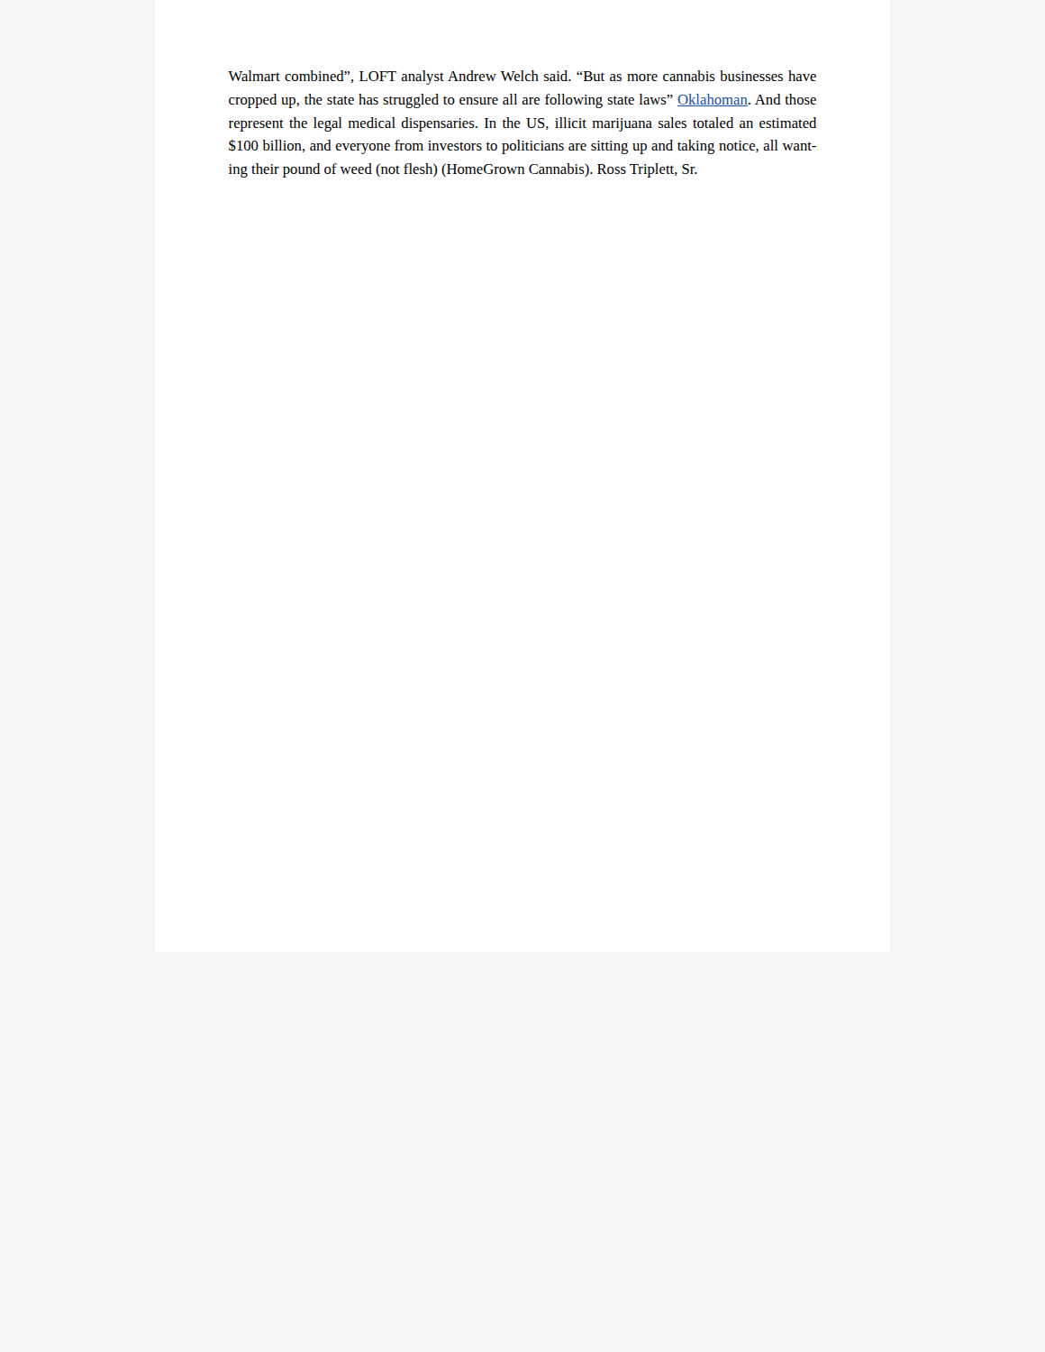Walmart combined”, LOFT analyst Andrew Welch said. “But as more cannabis businesses have cropped up, the state has struggled to ensure all are following state laws” Oklahoman. And those represent the legal medical dispensaries. In the US, illicit marijuana sales totaled an estimated $100 billion, and everyone from investors to politicians are sitting up and taking notice, all wanting their pound of weed (not flesh) (HomeGrown Cannabis). Ross Triplett, Sr.